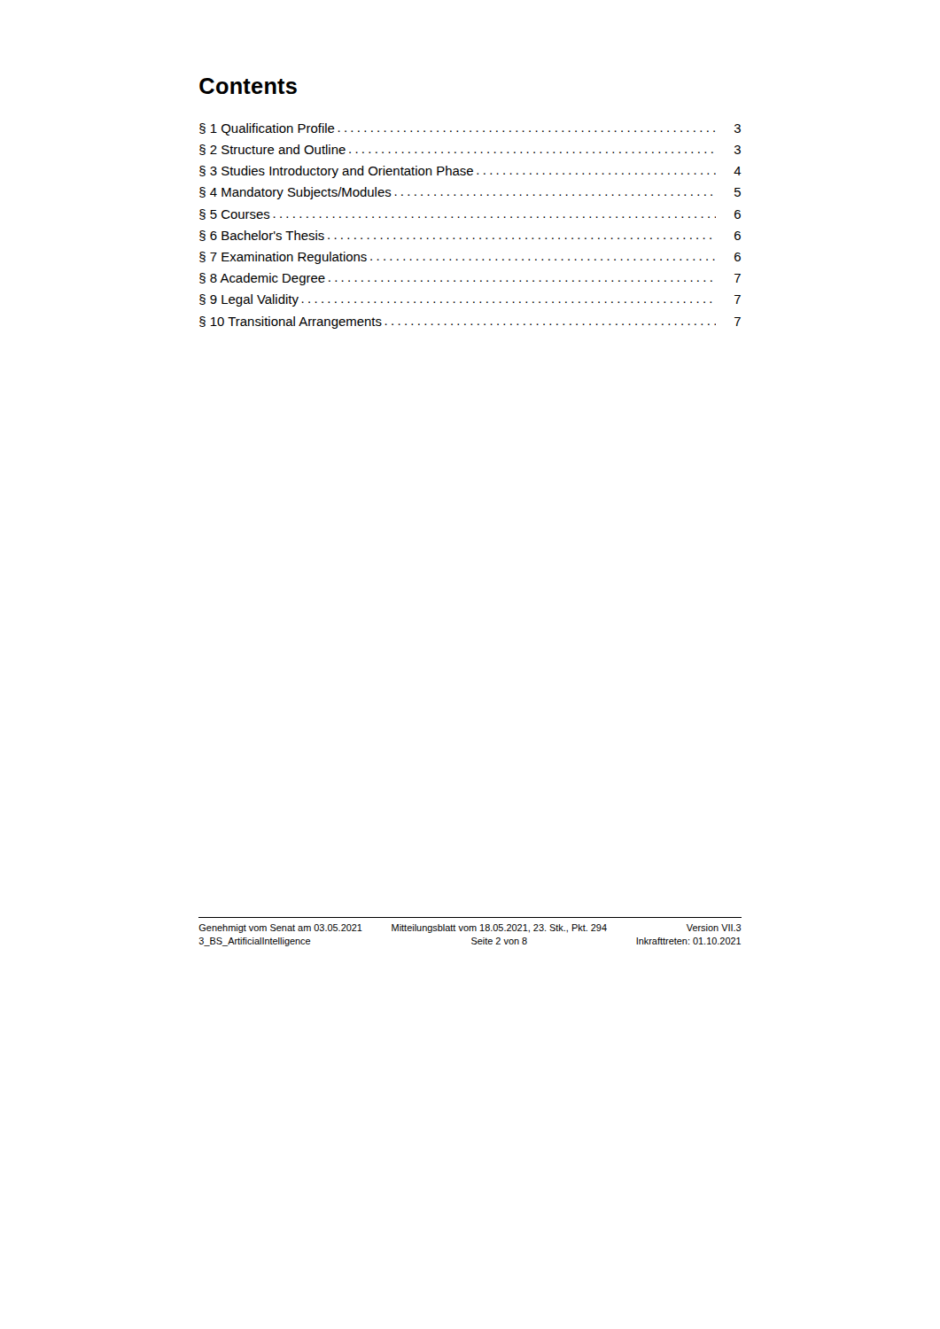Contents
§ 1 Qualification Profile ........................................................................... 3
§ 2 Structure and Outline ........................................................................... 3
§ 3 Studies Introductory and Orientation Phase ........................................................................... 4
§ 4 Mandatory Subjects/Modules ........................................................................... 5
§ 5 Courses ........................................................................... 6
§ 6 Bachelor's Thesis ........................................................................... 6
§ 7 Examination Regulations ........................................................................... 6
§ 8 Academic Degree ........................................................................... 7
§ 9 Legal Validity ........................................................................... 7
§ 10 Transitional Arrangements ........................................................................... 7
Genehmigt vom Senat am 03.05.2021
3_BS_ArtificialIntelligence
Mitteilungsblatt vom 18.05.2021, 23. Stk., Pkt. 294
Seite 2 von 8
Version VII.3
Inkrafttreten: 01.10.2021